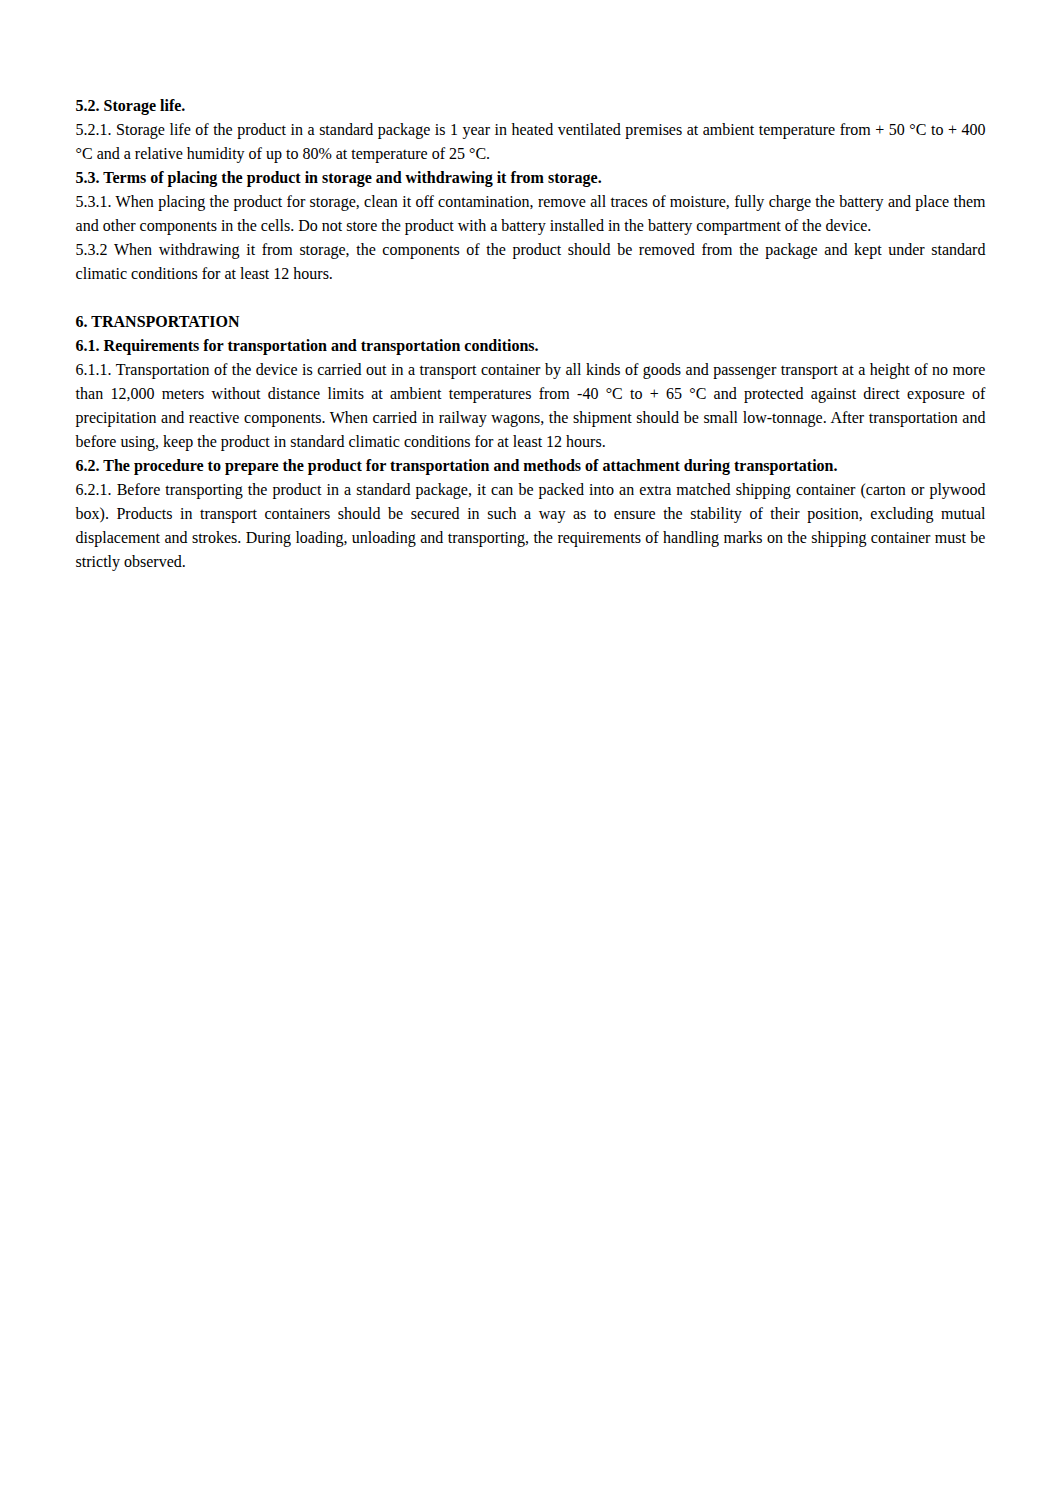5.2. Storage life.
5.2.1. Storage life of the product in a standard package is 1 year in heated ventilated premises at ambient temperature from + 50 °C to + 400 °C and a relative humidity of up to 80% at temperature of 25 °C.
5.3. Terms of placing the product in storage and withdrawing it from storage.
5.3.1. When placing the product for storage, clean it off contamination, remove all traces of moisture, fully charge the battery and place them and other components in the cells. Do not store the product with a battery installed in the battery compartment of the device.
5.3.2 When withdrawing it from storage, the components of the product should be removed from the package and kept under standard climatic conditions for at least 12 hours.
6. TRANSPORTATION
6.1. Requirements for transportation and transportation conditions.
6.1.1. Transportation of the device is carried out in a transport container by all kinds of goods and passenger transport at a height of no more than 12,000 meters without distance limits at ambient temperatures from -40 °C to + 65 °C and protected against direct exposure of precipitation and reactive components. When carried in railway wagons, the shipment should be small low-tonnage. After transportation and before using, keep the product in standard climatic conditions for at least 12 hours.
6.2. The procedure to prepare the product for transportation and methods of attachment during transportation.
6.2.1. Before transporting the product in a standard package, it can be packed into an extra matched shipping container (carton or plywood box). Products in transport containers should be secured in such a way as to ensure the stability of their position, excluding mutual displacement and strokes. During loading, unloading and transporting, the requirements of handling marks on the shipping container must be strictly observed.